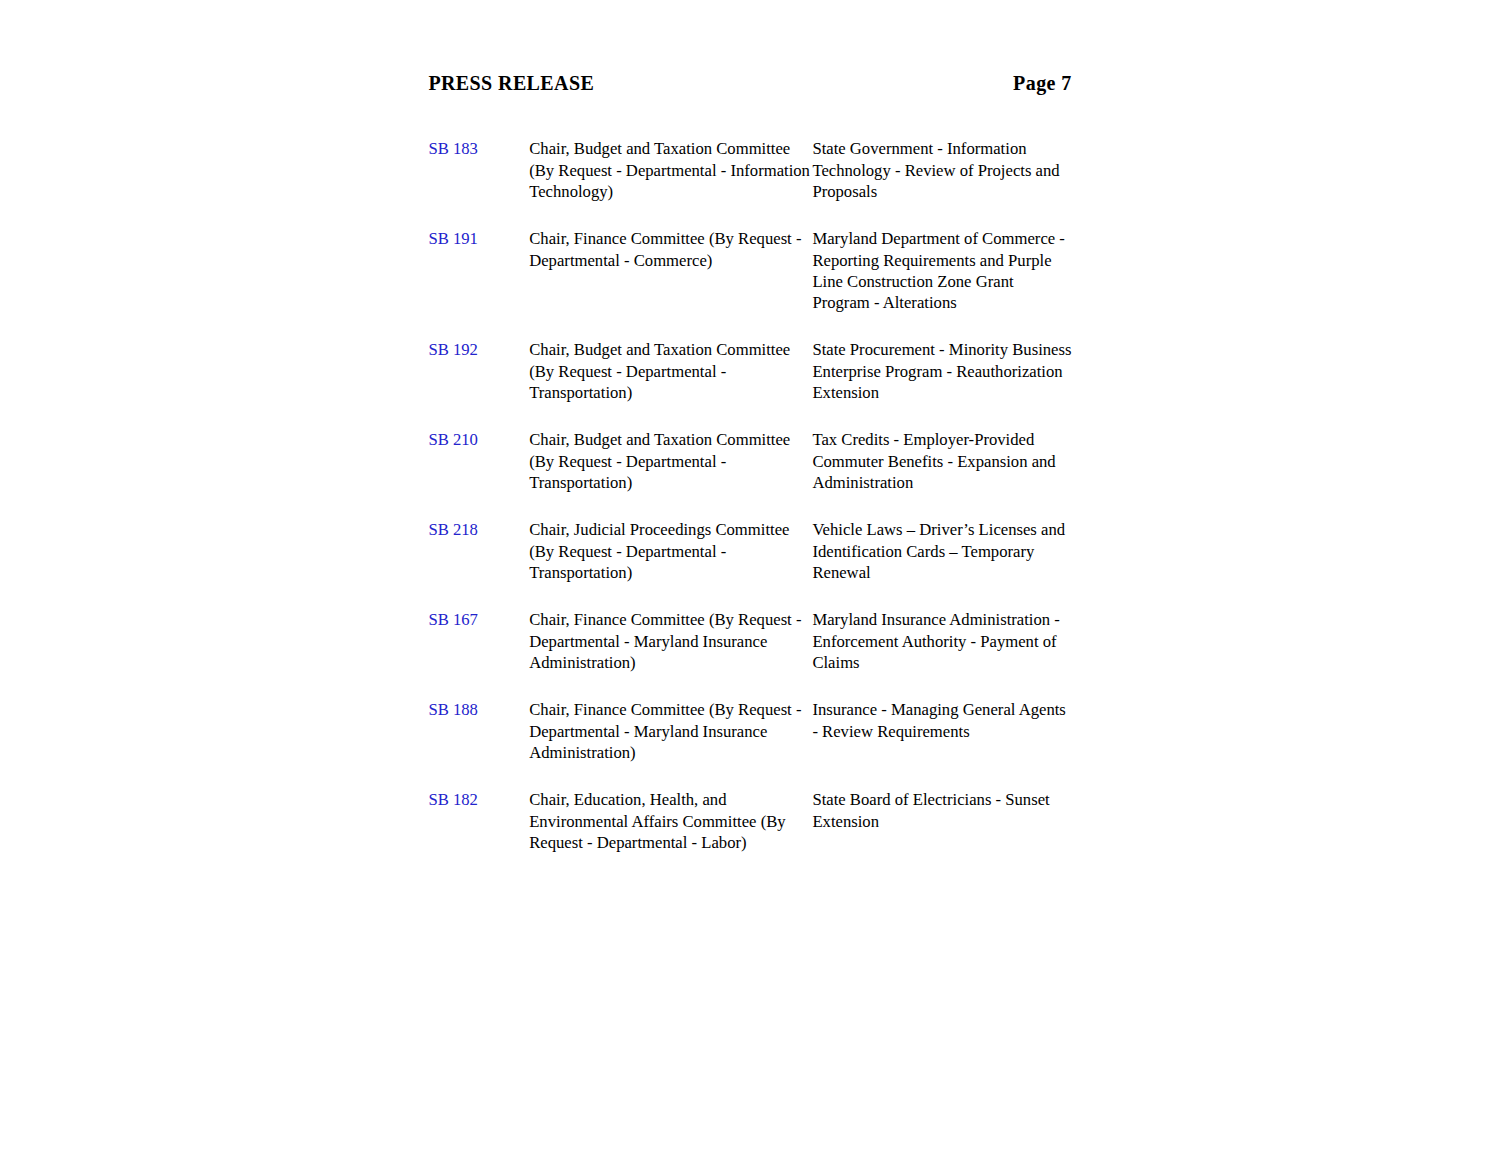PRESS RELEASE Page 7
| SB 183 | Chair, Budget and Taxation Committee (By Request - Departmental - Information Technology) | State Government - Information Technology - Review of Projects and Proposals |
| SB 191 | Chair, Finance Committee (By Request - Departmental - Commerce) | Maryland Department of Commerce - Reporting Requirements and Purple Line Construction Zone Grant Program - Alterations |
| SB 192 | Chair, Budget and Taxation Committee (By Request - Departmental - Transportation) | State Procurement - Minority Business Enterprise Program - Reauthorization Extension |
| SB 210 | Chair, Budget and Taxation Committee (By Request - Departmental - Transportation) | Tax Credits - Employer-Provided Commuter Benefits - Expansion and Administration |
| SB 218 | Chair, Judicial Proceedings Committee (By Request - Departmental - Transportation) | Vehicle Laws – Driver’s Licenses and Identification Cards – Temporary Renewal |
| SB 167 | Chair, Finance Committee (By Request - Departmental - Maryland Insurance Administration) | Maryland Insurance Administration - Enforcement Authority - Payment of Claims |
| SB 188 | Chair, Finance Committee (By Request - Departmental - Maryland Insurance Administration) | Insurance - Managing General Agents - Review Requirements |
| SB 182 | Chair, Education, Health, and Environmental Affairs Committee (By Request - Departmental - Labor) | State Board of Electricians - Sunset Extension |